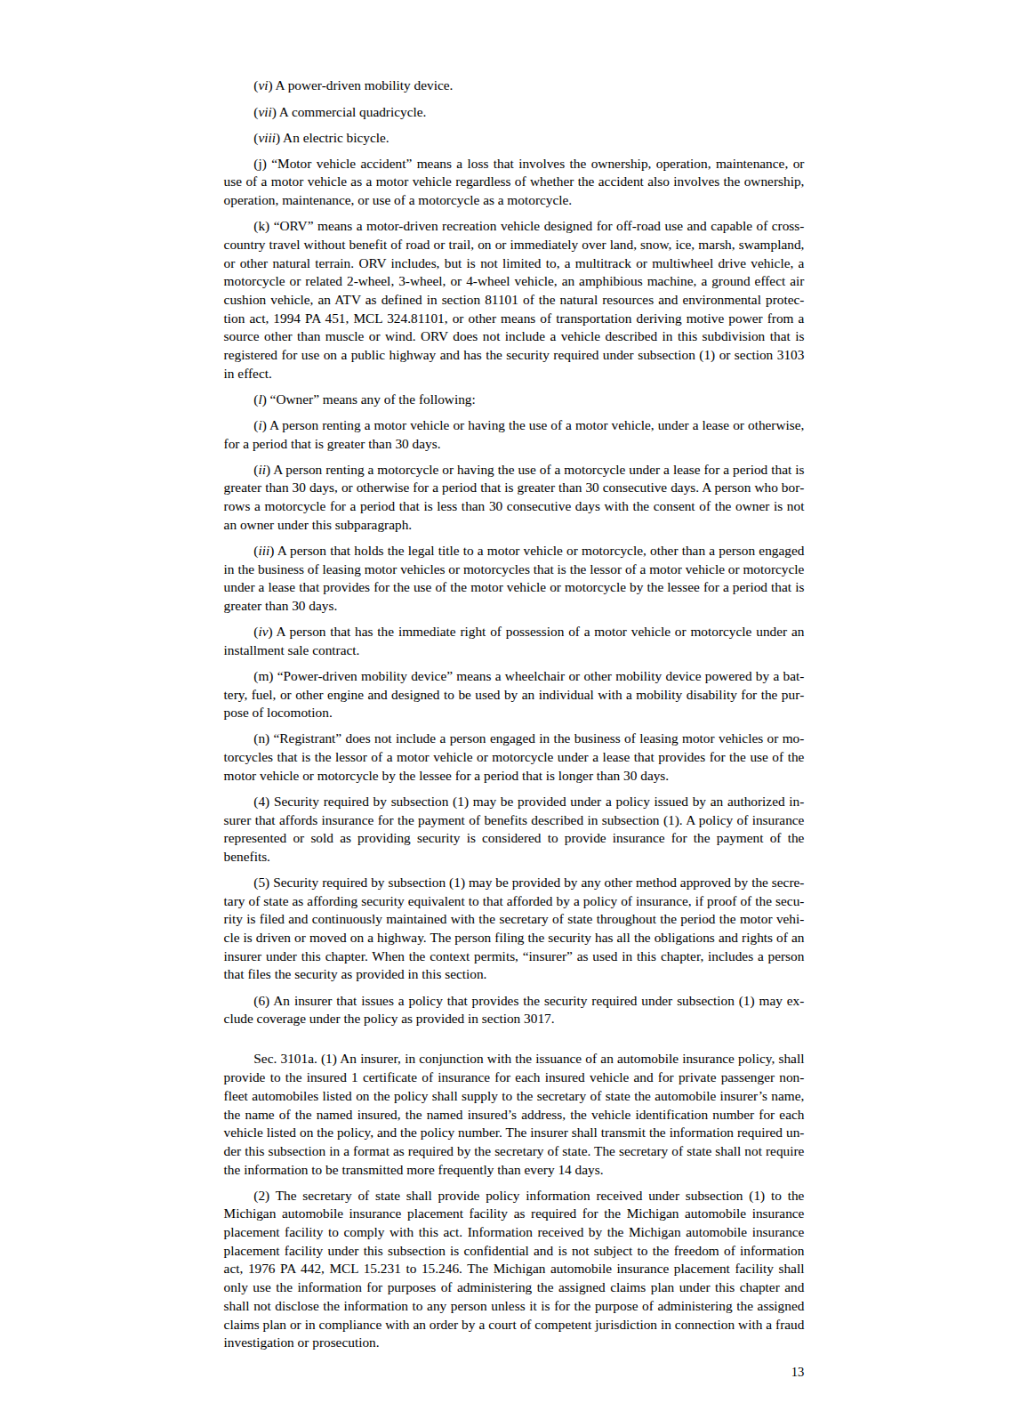(vi) A power-driven mobility device.
(vii) A commercial quadricycle.
(viii) An electric bicycle.
(j) “Motor vehicle accident” means a loss that involves the ownership, operation, maintenance, or use of a motor vehicle as a motor vehicle regardless of whether the accident also involves the ownership, operation, maintenance, or use of a motorcycle as a motorcycle.
(k) “ORV” means a motor-driven recreation vehicle designed for off-road use and capable of cross-country travel without benefit of road or trail, on or immediately over land, snow, ice, marsh, swampland, or other natural terrain. ORV includes, but is not limited to, a multitrack or multiwheel drive vehicle, a motorcycle or related 2-wheel, 3-wheel, or 4-wheel vehicle, an amphibious machine, a ground effect air cushion vehicle, an ATV as defined in section 81101 of the natural resources and environmental protection act, 1994 PA 451, MCL 324.81101, or other means of transportation deriving motive power from a source other than muscle or wind. ORV does not include a vehicle described in this subdivision that is registered for use on a public highway and has the security required under subsection (1) or section 3103 in effect.
(l) “Owner” means any of the following:
(i) A person renting a motor vehicle or having the use of a motor vehicle, under a lease or otherwise, for a period that is greater than 30 days.
(ii) A person renting a motorcycle or having the use of a motorcycle under a lease for a period that is greater than 30 days, or otherwise for a period that is greater than 30 consecutive days. A person who borrows a motorcycle for a period that is less than 30 consecutive days with the consent of the owner is not an owner under this subparagraph.
(iii) A person that holds the legal title to a motor vehicle or motorcycle, other than a person engaged in the business of leasing motor vehicles or motorcycles that is the lessor of a motor vehicle or motorcycle under a lease that provides for the use of the motor vehicle or motorcycle by the lessee for a period that is greater than 30 days.
(iv) A person that has the immediate right of possession of a motor vehicle or motorcycle under an installment sale contract.
(m) “Power-driven mobility device” means a wheelchair or other mobility device powered by a battery, fuel, or other engine and designed to be used by an individual with a mobility disability for the purpose of locomotion.
(n) “Registrant” does not include a person engaged in the business of leasing motor vehicles or motorcycles that is the lessor of a motor vehicle or motorcycle under a lease that provides for the use of the motor vehicle or motorcycle by the lessee for a period that is longer than 30 days.
(4) Security required by subsection (1) may be provided under a policy issued by an authorized insurer that affords insurance for the payment of benefits described in subsection (1). A policy of insurance represented or sold as providing security is considered to provide insurance for the payment of the benefits.
(5) Security required by subsection (1) may be provided by any other method approved by the secretary of state as affording security equivalent to that afforded by a policy of insurance, if proof of the security is filed and continuously maintained with the secretary of state throughout the period the motor vehicle is driven or moved on a highway. The person filing the security has all the obligations and rights of an insurer under this chapter. When the context permits, “insurer” as used in this chapter, includes a person that files the security as provided in this section.
(6) An insurer that issues a policy that provides the security required under subsection (1) may exclude coverage under the policy as provided in section 3017.
Sec. 3101a. (1) An insurer, in conjunction with the issuance of an automobile insurance policy, shall provide to the insured 1 certificate of insurance for each insured vehicle and for private passenger nonfleet automobiles listed on the policy shall supply to the secretary of state the automobile insurer’s name, the name of the named insured, the named insured’s address, the vehicle identification number for each vehicle listed on the policy, and the policy number. The insurer shall transmit the information required under this subsection in a format as required by the secretary of state. The secretary of state shall not require the information to be transmitted more frequently than every 14 days.
(2) The secretary of state shall provide policy information received under subsection (1) to the Michigan automobile insurance placement facility as required for the Michigan automobile insurance placement facility to comply with this act. Information received by the Michigan automobile insurance placement facility under this subsection is confidential and is not subject to the freedom of information act, 1976 PA 442, MCL 15.231 to 15.246. The Michigan automobile insurance placement facility shall only use the information for purposes of administering the assigned claims plan under this chapter and shall not disclose the information to any person unless it is for the purpose of administering the assigned claims plan or in compliance with an order by a court of competent jurisdiction in connection with a fraud investigation or prosecution.
13